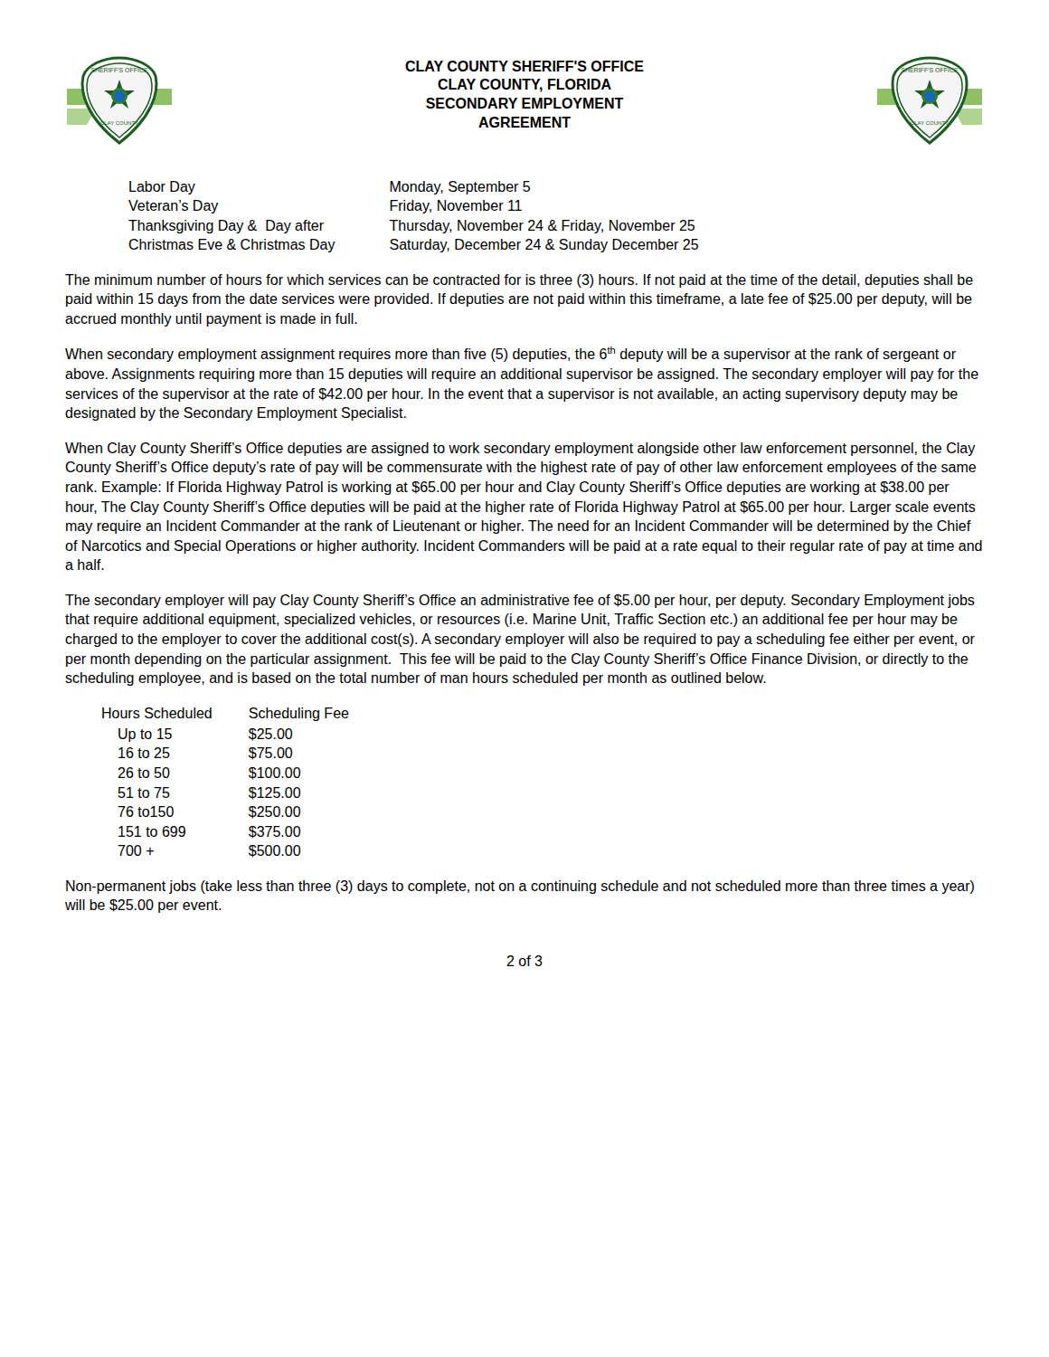SHERIFF'S OFFICE CLAY COUNTY
CLAY COUNTY SHERIFF'S OFFICE
CLAY COUNTY, FLORIDA
SECONDARY EMPLOYMENT
AGREEMENT
SHERIFF'S OFFICE CLAY COUNTY
| Labor Day | Monday, September 5 |
| Veteran’s Day | Friday, November 11 |
| Thanksgiving Day & Day after | Thursday, November 24 & Friday, November 25 |
| Christmas Eve & Christmas Day | Saturday, December 24 & Sunday December 25 |
The minimum number of hours for which services can be contracted for is three (3) hours. If not paid at the time of the detail, deputies shall be paid within 15 days from the date services were provided. If deputies are not paid within this timeframe, a late fee of $25.00 per deputy, will be accrued monthly until payment is made in full.
When secondary employment assignment requires more than five (5) deputies, the 6th deputy will be a supervisor at the rank of sergeant or above. Assignments requiring more than 15 deputies will require an additional supervisor be assigned. The secondary employer will pay for the services of the supervisor at the rate of $42.00 per hour. In the event that a supervisor is not available, an acting supervisory deputy may be designated by the Secondary Employment Specialist.
When Clay County Sheriff’s Office deputies are assigned to work secondary employment alongside other law enforcement personnel, the Clay County Sheriff’s Office deputy’s rate of pay will be commensurate with the highest rate of pay of other law enforcement employees of the same rank. Example: If Florida Highway Patrol is working at $65.00 per hour and Clay County Sheriff’s Office deputies are working at $38.00 per hour, The Clay County Sheriff’s Office deputies will be paid at the higher rate of Florida Highway Patrol at $65.00 per hour. Larger scale events may require an Incident Commander at the rank of Lieutenant or higher. The need for an Incident Commander will be determined by the Chief of Narcotics and Special Operations or higher authority. Incident Commanders will be paid at a rate equal to their regular rate of pay at time and a half.
The secondary employer will pay Clay County Sheriff’s Office an administrative fee of $5.00 per hour, per deputy. Secondary Employment jobs that require additional equipment, specialized vehicles, or resources (i.e. Marine Unit, Traffic Section etc.) an additional fee per hour may be charged to the employer to cover the additional cost(s). A secondary employer will also be required to pay a scheduling fee either per event, or per month depending on the particular assignment. This fee will be paid to the Clay County Sheriff’s Office Finance Division, or directly to the scheduling employee, and is based on the total number of man hours scheduled per month as outlined below.
| Hours Scheduled | Scheduling Fee |
| --- | --- |
| Up to 15 | $25.00 |
| 16 to 25 | $75.00 |
| 26 to 50 | $100.00 |
| 51 to 75 | $125.00 |
| 76 to150 | $250.00 |
| 151 to 699 | $375.00 |
| 700 + | $500.00 |
Non-permanent jobs (take less than three (3) days to complete, not on a continuing schedule and not scheduled more than three times a year) will be $25.00 per event.
2 of 3